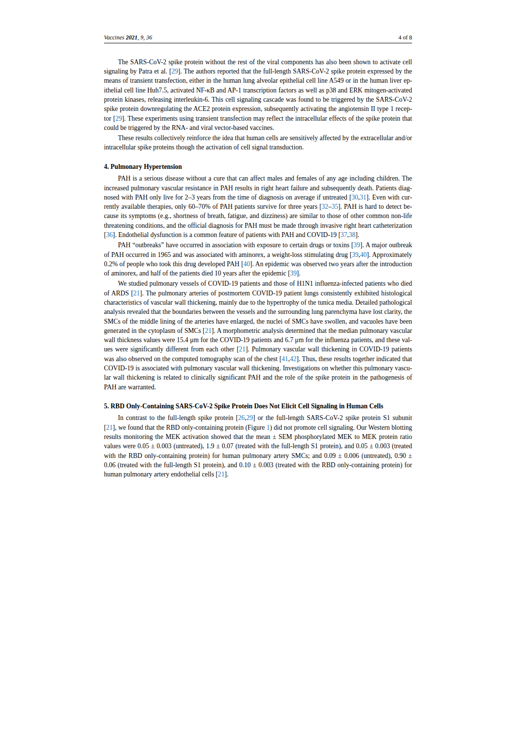Vaccines 2021, 9, 36
4 of 8
The SARS-CoV-2 spike protein without the rest of the viral components has also been shown to activate cell signaling by Patra et al. [29]. The authors reported that the full-length SARS-CoV-2 spike protein expressed by the means of transient transfection, either in the human lung alveolar epithelial cell line A549 or in the human liver epithelial cell line Huh7.5, activated NF-κB and AP-1 transcription factors as well as p38 and ERK mitogen-activated protein kinases, releasing interleukin-6. This cell signaling cascade was found to be triggered by the SARS-CoV-2 spike protein downregulating the ACE2 protein expression, subsequently activating the angiotensin II type 1 receptor [29]. These experiments using transient transfection may reflect the intracellular effects of the spike protein that could be triggered by the RNA- and viral vector-based vaccines.
These results collectively reinforce the idea that human cells are sensitively affected by the extracellular and/or intracellular spike proteins though the activation of cell signal transduction.
4. Pulmonary Hypertension
PAH is a serious disease without a cure that can affect males and females of any age including children. The increased pulmonary vascular resistance in PAH results in right heart failure and subsequently death. Patients diagnosed with PAH only live for 2–3 years from the time of diagnosis on average if untreated [30,31]. Even with currently available therapies, only 60–70% of PAH patients survive for three years [32–35]. PAH is hard to detect because its symptoms (e.g., shortness of breath, fatigue, and dizziness) are similar to those of other common non-life threatening conditions, and the official diagnosis for PAH must be made through invasive right heart catheterization [36]. Endothelial dysfunction is a common feature of patients with PAH and COVID-19 [37,38].
PAH “outbreaks” have occurred in association with exposure to certain drugs or toxins [39]. A major outbreak of PAH occurred in 1965 and was associated with aminorex, a weight-loss stimulating drug [39,40]. Approximately 0.2% of people who took this drug developed PAH [40]. An epidemic was observed two years after the introduction of aminorex, and half of the patients died 10 years after the epidemic [39].
We studied pulmonary vessels of COVID-19 patients and those of H1N1 influenza-infected patients who died of ARDS [21]. The pulmonary arteries of postmortem COVID-19 patient lungs consistently exhibited histological characteristics of vascular wall thickening, mainly due to the hypertrophy of the tunica media. Detailed pathological analysis revealed that the boundaries between the vessels and the surrounding lung parenchyma have lost clarity, the SMCs of the middle lining of the arteries have enlarged, the nuclei of SMCs have swollen, and vacuoles have been generated in the cytoplasm of SMCs [21]. A morphometric analysis determined that the median pulmonary vascular wall thickness values were 15.4 μm for the COVID-19 patients and 6.7 μm for the influenza patients, and these values were significantly different from each other [21]. Pulmonary vascular wall thickening in COVID-19 patients was also observed on the computed tomography scan of the chest [41,42]. Thus, these results together indicated that COVID-19 is associated with pulmonary vascular wall thickening. Investigations on whether this pulmonary vascular wall thickening is related to clinically significant PAH and the role of the spike protein in the pathogenesis of PAH are warranted.
5. RBD Only-Containing SARS-CoV-2 Spike Protein Does Not Elicit Cell Signaling in Human Cells
In contrast to the full-length spike protein [26,29] or the full-length SARS-CoV-2 spike protein S1 subunit [21], we found that the RBD only-containing protein (Figure 1) did not promote cell signaling. Our Western blotting results monitoring the MEK activation showed that the mean ± SEM phosphorylated MEK to MEK protein ratio values were 0.05 ± 0.003 (untreated), 1.9 ± 0.07 (treated with the full-length S1 protein), and 0.05 ± 0.003 (treated with the RBD only-containing protein) for human pulmonary artery SMCs; and 0.09 ± 0.006 (untreated), 0.90 ± 0.06 (treated with the full-length S1 protein), and 0.10 ± 0.003 (treated with the RBD only-containing protein) for human pulmonary artery endothelial cells [21].